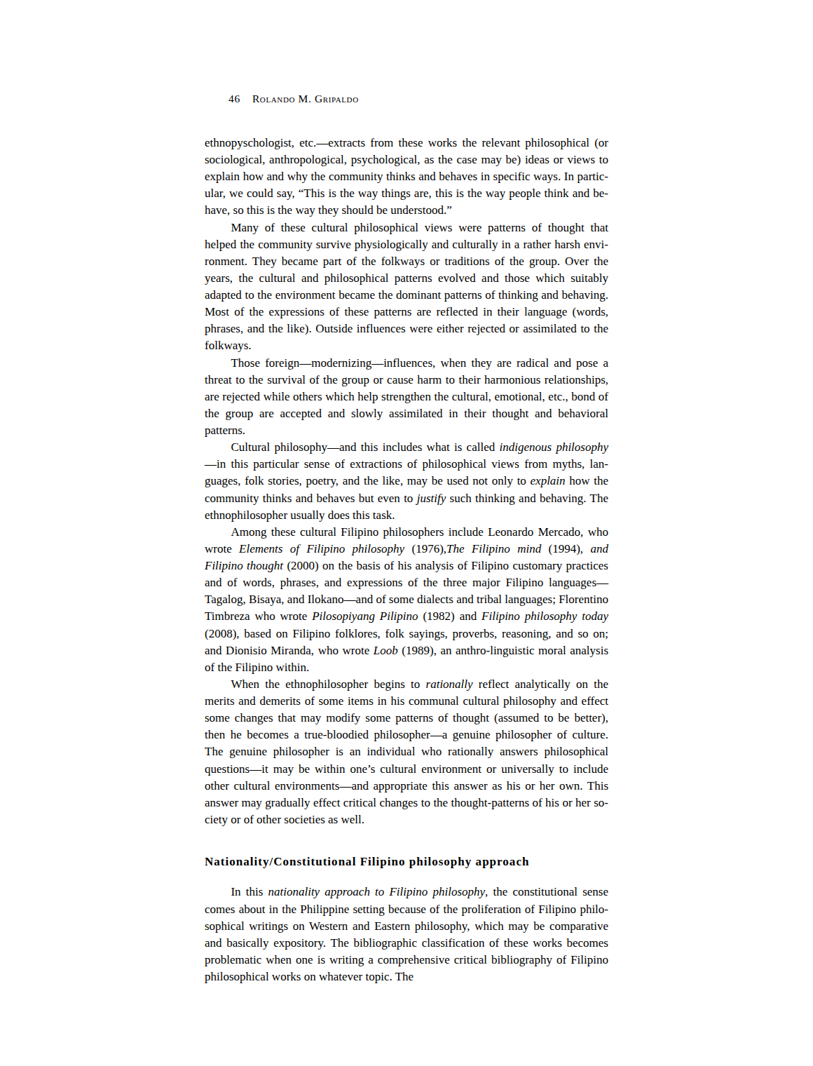46 Rolando M. Gripaldo
ethnopyschologist, etc.—extracts from these works the relevant philosophical (or sociological, anthropological, psychological, as the case may be) ideas or views to explain how and why the community thinks and behaves in specific ways. In particular, we could say, “This is the way things are, this is the way people think and behave, so this is the way they should be understood.”
Many of these cultural philosophical views were patterns of thought that helped the community survive physiologically and culturally in a rather harsh environment. They became part of the folkways or traditions of the group. Over the years, the cultural and philosophical patterns evolved and those which suitably adapted to the environment became the dominant patterns of thinking and behaving. Most of the expressions of these patterns are reflected in their language (words, phrases, and the like). Outside influences were either rejected or assimilated to the folkways.
Those foreign—modernizing—influences, when they are radical and pose a threat to the survival of the group or cause harm to their harmonious relationships, are rejected while others which help strengthen the cultural, emotional, etc., bond of the group are accepted and slowly assimilated in their thought and behavioral patterns.
Cultural philosophy—and this includes what is called indigenous philosophy—in this particular sense of extractions of philosophical views from myths, languages, folk stories, poetry, and the like, may be used not only to explain how the community thinks and behaves but even to justify such thinking and behaving. The ethnophilosopher usually does this task.
Among these cultural Filipino philosophers include Leonardo Mercado, who wrote Elements of Filipino philosophy (1976),The Filipino mind (1994), and Filipino thought (2000) on the basis of his analysis of Filipino customary practices and of words, phrases, and expressions of the three major Filipino languages—Tagalog, Bisaya, and Ilokano—and of some dialects and tribal languages; Florentino Timbreza who wrote Pilosopiyang Pilipino (1982) and Filipino philosophy today (2008), based on Filipino folklores, folk sayings, proverbs, reasoning, and so on; and Dionisio Miranda, who wrote Loob (1989), an anthro-linguistic moral analysis of the Filipino within.
When the ethnophilosopher begins to rationally reflect analytically on the merits and demerits of some items in his communal cultural philosophy and effect some changes that may modify some patterns of thought (assumed to be better), then he becomes a true-bloodied philosopher—a genuine philosopher of culture. The genuine philosopher is an individual who rationally answers philosophical questions—it may be within one’s cultural environment or universally to include other cultural environments—and appropriate this answer as his or her own. This answer may gradually effect critical changes to the thought-patterns of his or her society or of other societies as well.
Nationality/Constitutional Filipino philosophy approach
In this nationality approach to Filipino philosophy, the constitutional sense comes about in the Philippine setting because of the proliferation of Filipino philosophical writings on Western and Eastern philosophy, which may be comparative and basically expository. The bibliographic classification of these works becomes problematic when one is writing a comprehensive critical bibliography of Filipino philosophical works on whatever topic. The